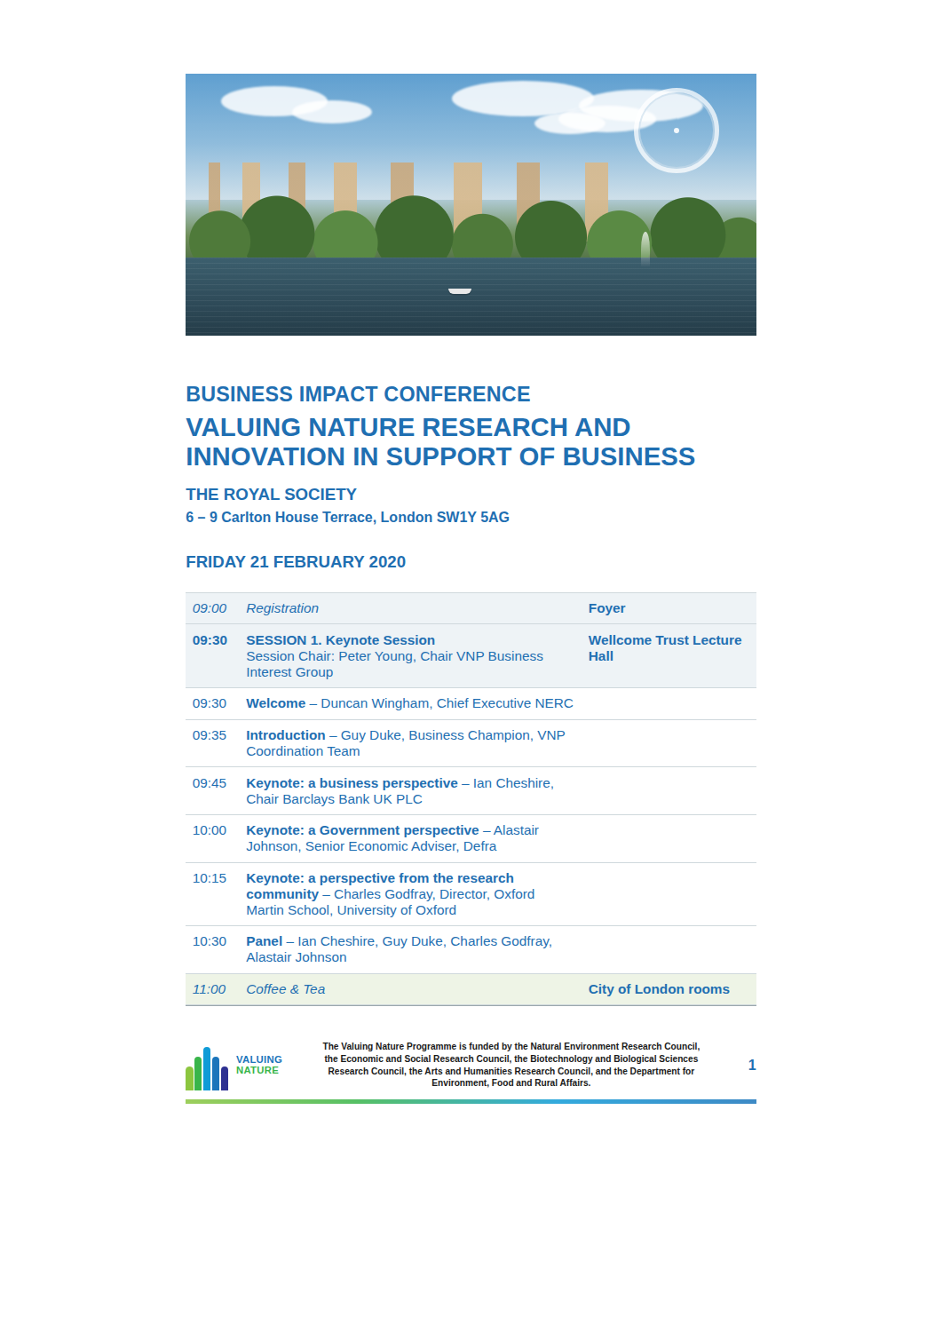Business Impact Conference
Valuing Nature Research and Innovation in Support of Business
The Royal Society
6 – 9 Carlton House Terrace, London SW1Y 5AG
Friday 21 February 2020
| 09:00 | Registration | Foyer |
| 09:30 | SESSION 1. Keynote Session Session Chair: Peter Young, Chair VNP Business Interest Group | Wellcome Trust Lecture Hall |
| 09:30 | Welcome – Duncan Wingham, Chief Executive NERC | |
| 09:35 | Introduction – Guy Duke, Business Champion, VNP Coordination Team | |
| 09:45 | Keynote: a business perspective – Ian Cheshire, Chair Barclays Bank UK PLC | |
| 10:00 | Keynote: a Government perspective – Alastair Johnson, Senior Economic Adviser, Defra | |
| 10:15 | Keynote: a perspective from the research community – Charles Godfray, Director, Oxford Martin School, University of Oxford | |
| 10:30 | Panel – Ian Cheshire, Guy Duke, Charles Godfray, Alastair Johnson | |
| 11:00 | Coffee & Tea | City of London rooms |
VALUING
NATURE
The Valuing Nature Programme is funded by the Natural Environment Research Council, the Economic and Social Research Council, the Biotechnology and Biological Sciences Research Council, the Arts and Humanities Research Council, and the Department for Environment, Food and Rural Affairs.
1